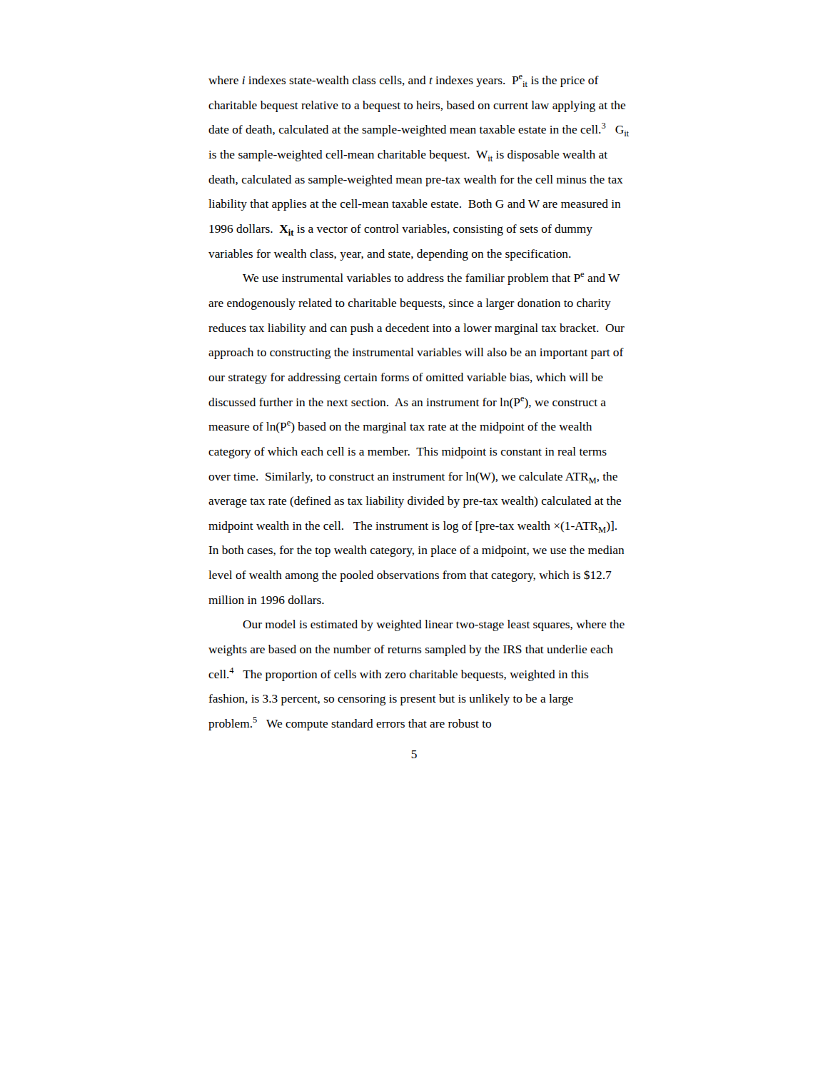where i indexes state-wealth class cells, and t indexes years. Peit is the price of charitable bequest relative to a bequest to heirs, based on current law applying at the date of death, calculated at the sample-weighted mean taxable estate in the cell.3 Git is the sample-weighted cell-mean charitable bequest. Wit is disposable wealth at death, calculated as sample-weighted mean pre-tax wealth for the cell minus the tax liability that applies at the cell-mean taxable estate. Both G and W are measured in 1996 dollars. Xit is a vector of control variables, consisting of sets of dummy variables for wealth class, year, and state, depending on the specification.
We use instrumental variables to address the familiar problem that Pe and W are endogenously related to charitable bequests, since a larger donation to charity reduces tax liability and can push a decedent into a lower marginal tax bracket. Our approach to constructing the instrumental variables will also be an important part of our strategy for addressing certain forms of omitted variable bias, which will be discussed further in the next section. As an instrument for ln(Pe), we construct a measure of ln(Pe) based on the marginal tax rate at the midpoint of the wealth category of which each cell is a member. This midpoint is constant in real terms over time. Similarly, to construct an instrument for ln(W), we calculate ATRM, the average tax rate (defined as tax liability divided by pre-tax wealth) calculated at the midpoint wealth in the cell. The instrument is log of [pre-tax wealth ×(1-ATRM)]. In both cases, for the top wealth category, in place of a midpoint, we use the median level of wealth among the pooled observations from that category, which is $12.7 million in 1996 dollars.
Our model is estimated by weighted linear two-stage least squares, where the weights are based on the number of returns sampled by the IRS that underlie each cell.4 The proportion of cells with zero charitable bequests, weighted in this fashion, is 3.3 percent, so censoring is present but is unlikely to be a large problem.5 We compute standard errors that are robust to
5